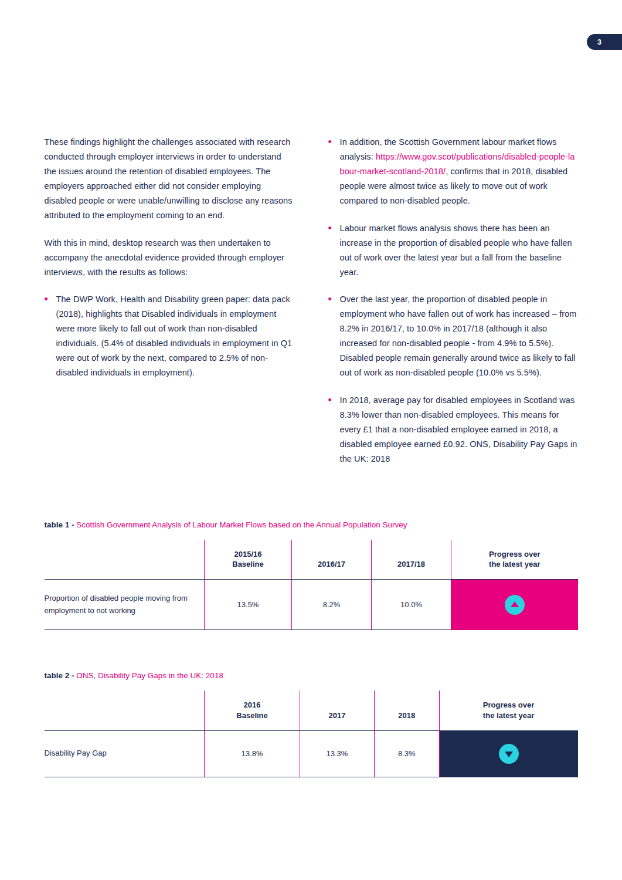3
These findings highlight the challenges associated with research conducted through employer interviews in order to understand the issues around the retention of disabled employees. The employers approached either did not consider employing disabled people or were unable/unwilling to disclose any reasons attributed to the employment coming to an end.
With this in mind, desktop research was then undertaken to accompany the anecdotal evidence provided through employer interviews, with the results as follows:
The DWP Work, Health and Disability green paper: data pack (2018), highlights that Disabled individuals in employment were more likely to fall out of work than non-disabled individuals. (5.4% of disabled individuals in employment in Q1 were out of work by the next, compared to 2.5% of non-disabled individuals in employment).
In addition, the Scottish Government labour market flows analysis: https://www.gov.scot/publications/disabled-people-labour-market-scotland-2018/, confirms that in 2018, disabled people were almost twice as likely to move out of work compared to non-disabled people.
Labour market flows analysis shows there has been an increase in the proportion of disabled people who have fallen out of work over the latest year but a fall from the baseline year.
Over the last year, the proportion of disabled people in employment who have fallen out of work has increased – from 8.2% in 2016/17, to 10.0% in 2017/18 (although it also increased for non-disabled people - from 4.9% to 5.5%). Disabled people remain generally around twice as likely to fall out of work as non-disabled people (10.0% vs 5.5%).
In 2018, average pay for disabled employees in Scotland was 8.3% lower than non-disabled employees. This means for every £1 that a non-disabled employee earned in 2018, a disabled employee earned £0.92. ONS, Disability Pay Gaps in the UK: 2018
table 1 - Scottish Government Analysis of Labour Market Flows based on the Annual Population Survey
| | 2015/16 Baseline | 2016/17 | 2017/18 | Progress over the latest year |
| --- | --- | --- | --- | --- |
| Proportion of disabled people moving from employment to not working | 13.5% | 8.2% | 10.0% | |
table 2 - ONS, Disability Pay Gaps in the UK: 2018
| | 2016 Baseline | 2017 | 2018 | Progress over the latest year |
| --- | --- | --- | --- | --- |
| Disability Pay Gap | 13.8% | 13.3% | 8.3% | |